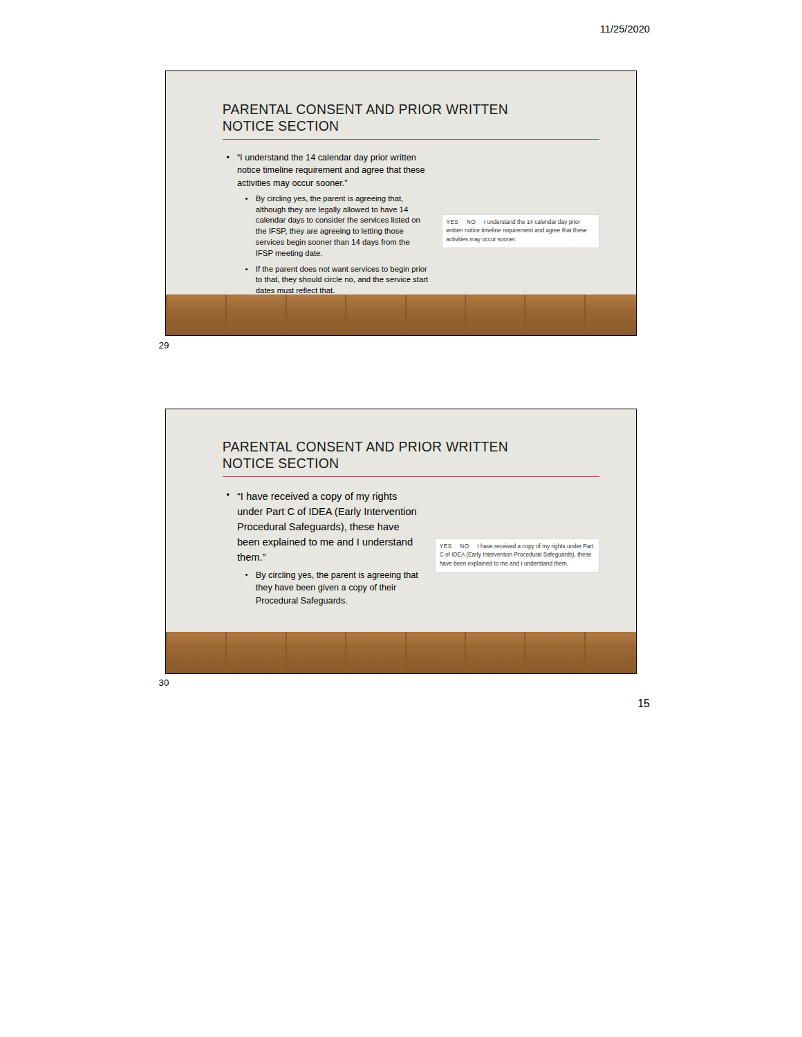11/25/2020
PARENTAL CONSENT AND PRIOR WRITTEN
NOTICE SECTION
“I understand the 14 calendar day prior written notice timeline requirement and agree that these activities may occur sooner.”
By circling yes, the parent is agreeing that, although they are legally allowed to have 14 calendar days to consider the services listed on the IFSP, they are agreeing to letting those services begin sooner than 14 days from the IFSP meeting date.
If the parent does not want services to begin prior to that, they should circle no, and the service start dates must reflect that.
YES NOI understand the 14 calendar day prior written notice timeline requirement and agree that these activities may occur sooner.
29
PARENTAL CONSENT AND PRIOR WRITTEN
NOTICE SECTION
“I have received a copy of my rights under Part C of IDEA (Early Intervention Procedural Safeguards), these have been explained to me and I understand them.”
By circling yes, the parent is agreeing that they have been given a copy of their Procedural Safeguards.
YES NOI have received a copy of my rights under Part C of IDEA (Early Intervention Procedural Safeguards), these have been explained to me and I understand them.
30
15